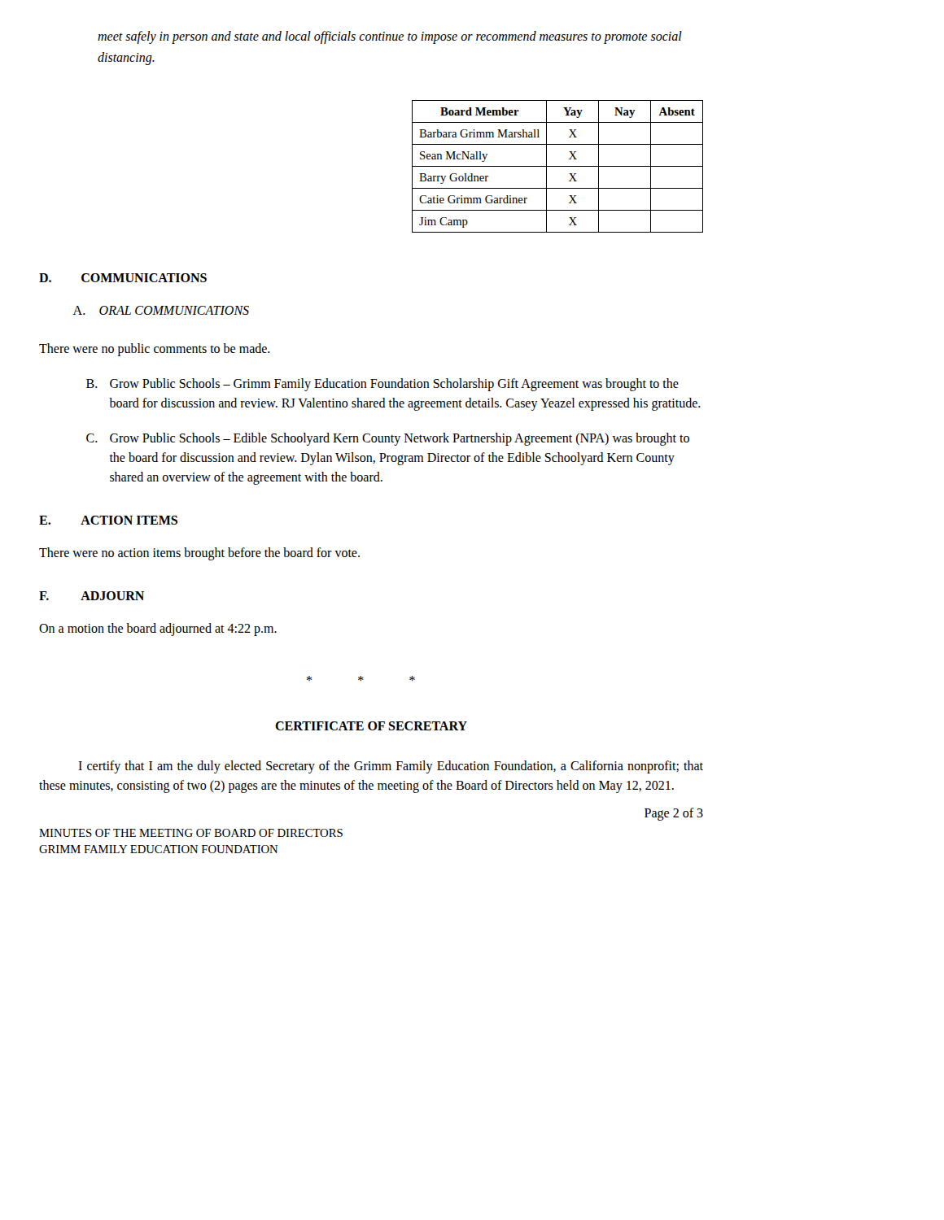meet safely in person and state and local officials continue to impose or recommend measures to promote social distancing.
| Board Member | Yay | Nay | Absent |
| --- | --- | --- | --- |
| Barbara Grimm Marshall | X | | |
| Sean McNally | X | | |
| Barry Goldner | X | | |
| Catie Grimm Gardiner | X | | |
| Jim Camp | X | | |
D. COMMUNICATIONS
A. ORAL COMMUNICATIONS
There were no public comments to be made.
B. Grow Public Schools – Grimm Family Education Foundation Scholarship Gift Agreement was brought to the board for discussion and review. RJ Valentino shared the agreement details. Casey Yeazel expressed his gratitude.
C. Grow Public Schools – Edible Schoolyard Kern County Network Partnership Agreement (NPA) was brought to the board for discussion and review. Dylan Wilson, Program Director of the Edible Schoolyard Kern County shared an overview of the agreement with the board.
E. ACTION ITEMS
There were no action items brought before the board for vote.
F. ADJOURN
On a motion the board adjourned at 4:22 p.m.
* * *
CERTIFICATE OF SECRETARY
I certify that I am the duly elected Secretary of the Grimm Family Education Foundation, a California nonprofit; that these minutes, consisting of two (2) pages are the minutes of the meeting of the Board of Directors held on May 12, 2021.
Page 2 of 3
MINUTES OF THE MEETING OF BOARD OF DIRECTORS
GRIMM FAMILY EDUCATION FOUNDATION